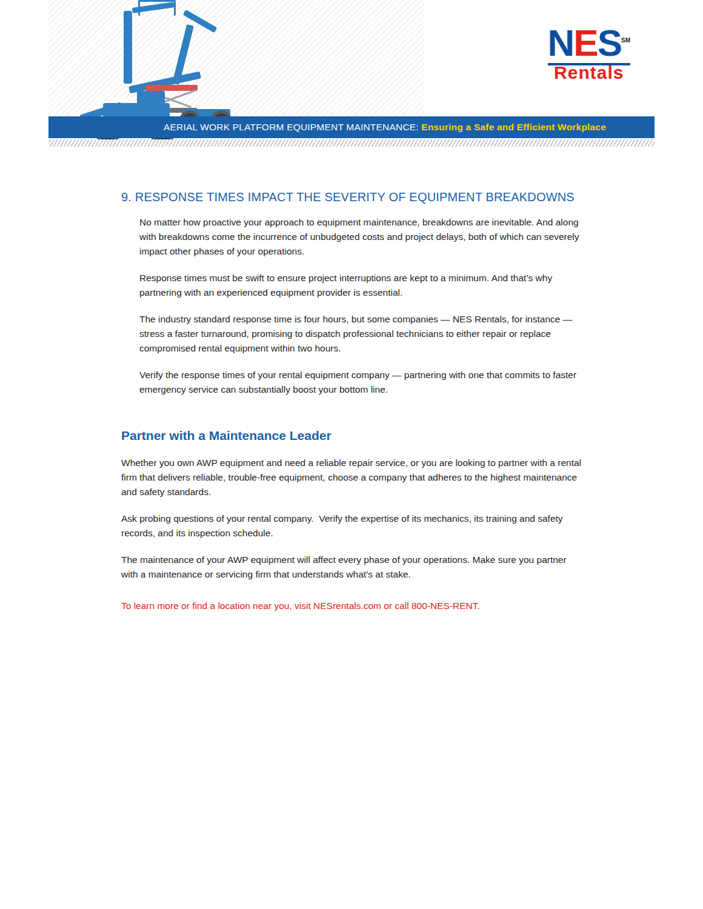NESSM
Rentals
AERIAL WORK PLATFORM EQUIPMENT MAINTENANCE: Ensuring a Safe and Efficient Workplace
9. RESPONSE TIMES IMPACT THE SEVERITY OF EQUIPMENT BREAKDOWNS
No matter how proactive your approach to equipment maintenance, breakdowns are inevitable. And along with breakdowns come the incurrence of unbudgeted costs and project delays, both of which can severely impact other phases of your operations.
Response times must be swift to ensure project interruptions are kept to a minimum. And that’s why partnering with an experienced equipment provider is essential.
The industry standard response time is four hours, but some companies — NES Rentals, for instance — stress a faster turnaround, promising to dispatch professional technicians to either repair or replace compromised rental equipment within two hours.
Verify the response times of your rental equipment company — partnering with one that commits to faster emergency service can substantially boost your bottom line.
Partner with a Maintenance Leader
Whether you own AWP equipment and need a reliable repair service, or you are looking to partner with a rental firm that delivers reliable, trouble-free equipment, choose a company that adheres to the highest maintenance and safety standards.
Ask probing questions of your rental company. Verify the expertise of its mechanics, its training and safety records, and its inspection schedule.
The maintenance of your AWP equipment will affect every phase of your operations. Make sure you partner with a maintenance or servicing firm that understands what’s at stake.
To learn more or find a location near you, visit NESrentals.com or call 800-NES-RENT.